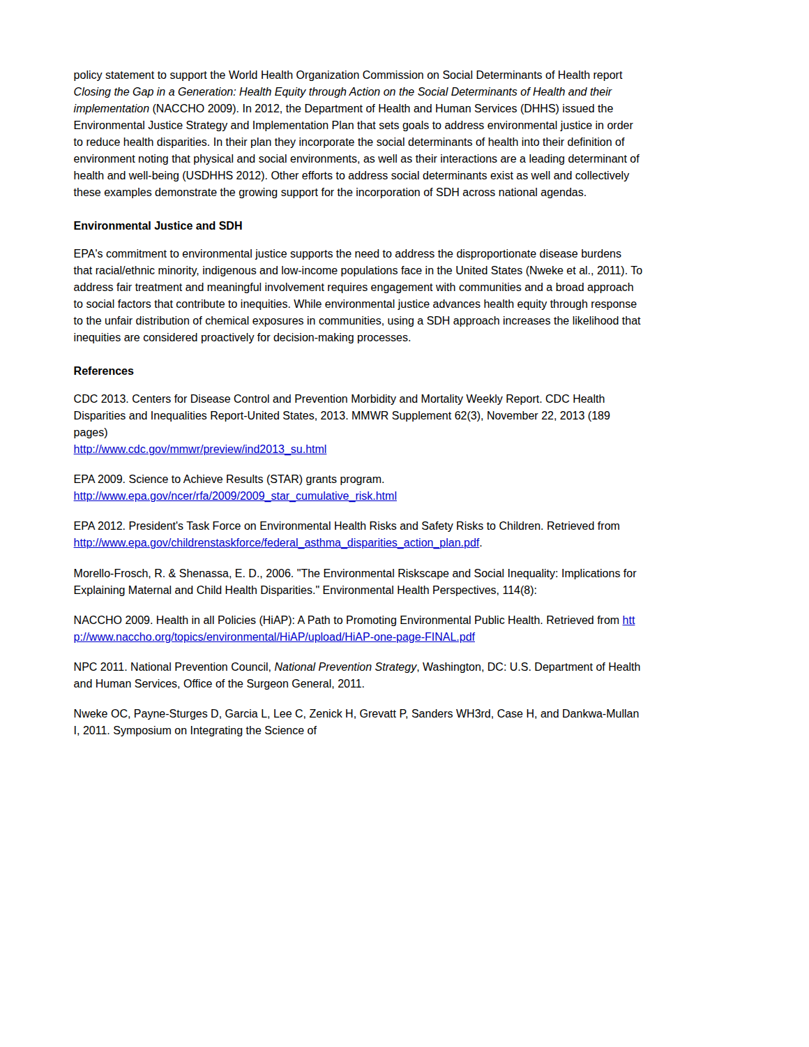policy statement to support the World Health Organization Commission on Social Determinants of Health report Closing the Gap in a Generation: Health Equity through Action on the Social Determinants of Health and their implementation (NACCHO 2009). In 2012, the Department of Health and Human Services (DHHS) issued the Environmental Justice Strategy and Implementation Plan that sets goals to address environmental justice in order to reduce health disparities. In their plan they incorporate the social determinants of health into their definition of environment noting that physical and social environments, as well as their interactions are a leading determinant of health and well-being (USDHHS 2012). Other efforts to address social determinants exist as well and collectively these examples demonstrate the growing support for the incorporation of SDH across national agendas.
Environmental Justice and SDH
EPA's commitment to environmental justice supports the need to address the disproportionate disease burdens that racial/ethnic minority, indigenous and low-income populations face in the United States (Nweke et al., 2011). To address fair treatment and meaningful involvement requires engagement with communities and a broad approach to social factors that contribute to inequities. While environmental justice advances health equity through response to the unfair distribution of chemical exposures in communities, using a SDH approach increases the likelihood that inequities are considered proactively for decision-making processes.
References
CDC 2013. Centers for Disease Control and Prevention Morbidity and Mortality Weekly Report. CDC Health Disparities and Inequalities Report-United States, 2013. MMWR Supplement 62(3), November 22, 2013 (189 pages)
http://www.cdc.gov/mmwr/preview/ind2013_su.html
EPA 2009. Science to Achieve Results (STAR) grants program.
http://www.epa.gov/ncer/rfa/2009/2009_star_cumulative_risk.html
EPA 2012. President's Task Force on Environmental Health Risks and Safety Risks to Children. Retrieved from
http://www.epa.gov/childrenstaskforce/federal_asthma_disparities_action_plan.pdf.
Morello-Frosch, R. & Shenassa, E. D., 2006. "The Environmental Riskscape and Social Inequality: Implications for Explaining Maternal and Child Health Disparities." Environmental Health Perspectives, 114(8):
NACCHO 2009. Health in all Policies (HiAP): A Path to Promoting Environmental Public Health. Retrieved from http://www.naccho.org/topics/environmental/HiAP/upload/HiAP-one-page-FINAL.pdf
NPC 2011. National Prevention Council, National Prevention Strategy, Washington, DC: U.S. Department of Health and Human Services, Office of the Surgeon General, 2011.
Nweke OC, Payne-Sturges D, Garcia L, Lee C, Zenick H, Grevatt P, Sanders WH3rd, Case H, and Dankwa-Mullan I, 2011. Symposium on Integrating the Science of